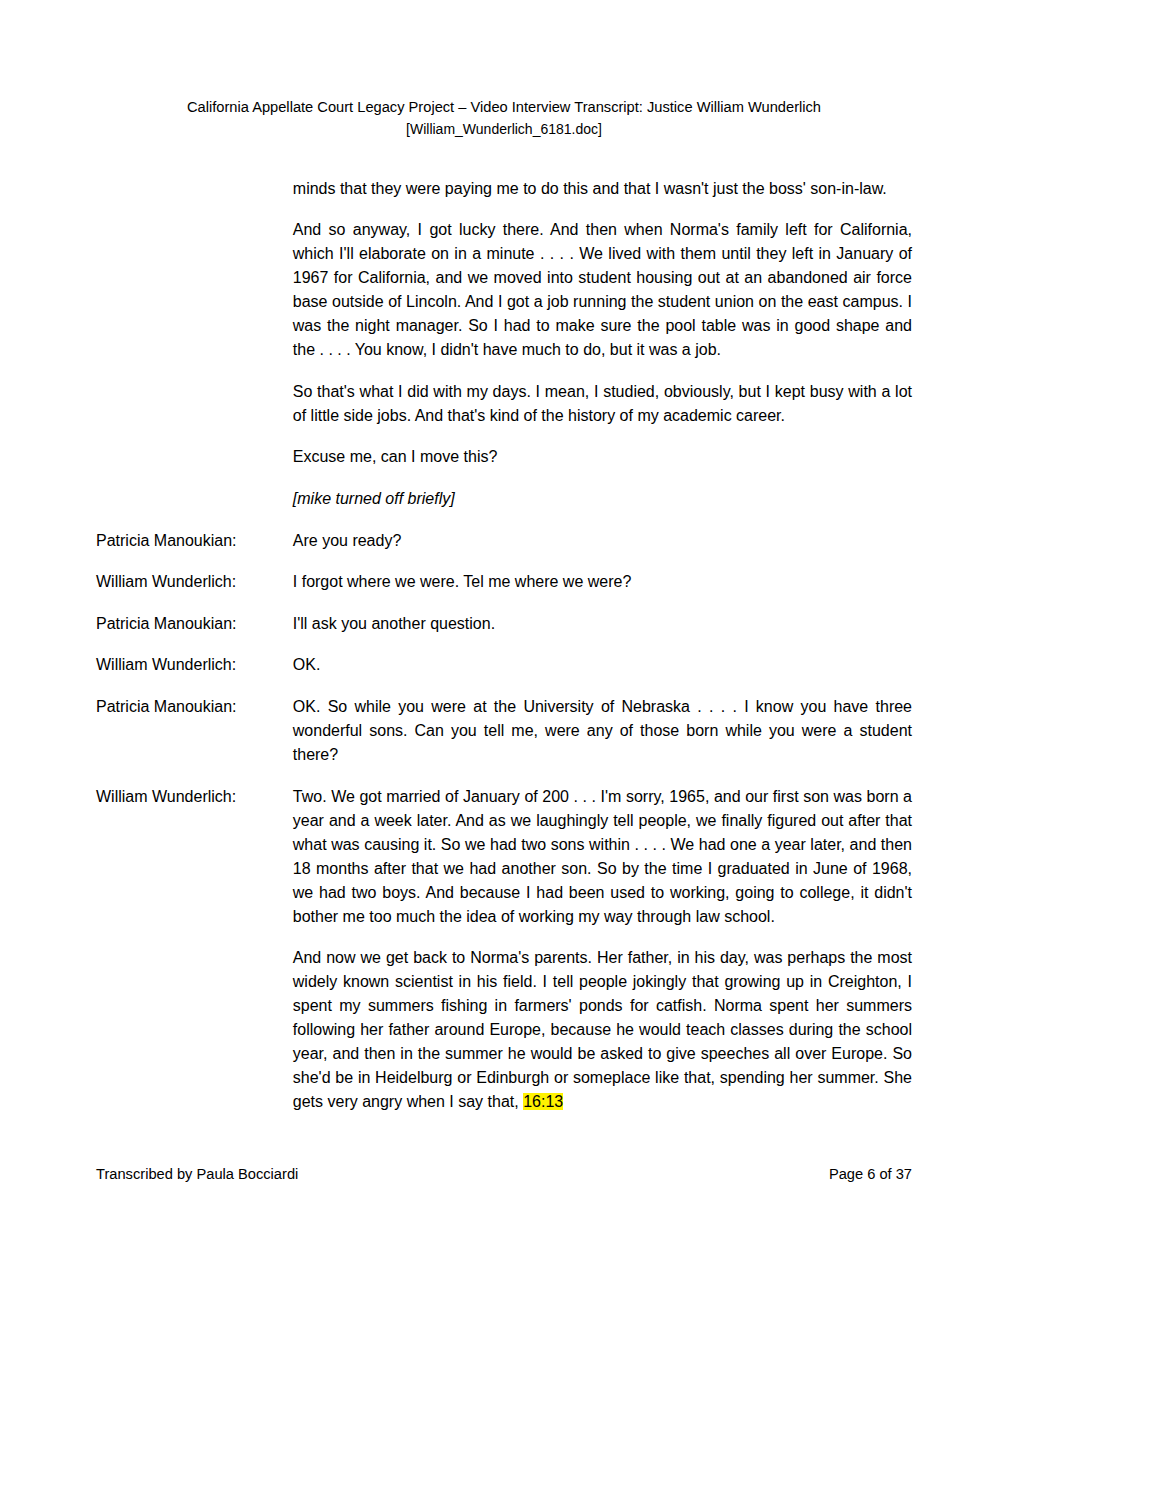California Appellate Court Legacy Project – Video Interview Transcript: Justice William Wunderlich
[William_Wunderlich_6181.doc]
minds that they were paying me to do this and that I wasn't just the boss' son-in-law.
And so anyway, I got lucky there. And then when Norma's family left for California, which I'll elaborate on in a minute . . . . We lived with them until they left in January of 1967 for California, and we moved into student housing out at an abandoned air force base outside of Lincoln. And I got a job running the student union on the east campus. I was the night manager. So I had to make sure the pool table was in good shape and the . . . . You know, I didn't have much to do, but it was a job.
So that's what I did with my days. I mean, I studied, obviously, but I kept busy with a lot of little side jobs. And that's kind of the history of my academic career.
Excuse me, can I move this?
[mike turned off briefly]
Patricia Manoukian:
Are you ready?
William Wunderlich:
I forgot where we were. Tel me where we were?
Patricia Manoukian:
I'll ask you another question.
William Wunderlich:
OK.
Patricia Manoukian:
OK. So while you were at the University of Nebraska . . . . I know you have three wonderful sons. Can you tell me, were any of those born while you were a student there?
William Wunderlich:
Two. We got married of January of 200 . . . I'm sorry, 1965, and our first son was born a year and a week later. And as we laughingly tell people, we finally figured out after that what was causing it. So we had two sons within . . . . We had one a year later, and then 18 months after that we had another son. So by the time I graduated in June of 1968, we had two boys. And because I had been used to working, going to college, it didn't bother me too much the idea of working my way through law school.
And now we get back to Norma's parents. Her father, in his day, was perhaps the most widely known scientist in his field. I tell people jokingly that growing up in Creighton, I spent my summers fishing in farmers' ponds for catfish. Norma spent her summers following her father around Europe, because he would teach classes during the school year, and then in the summer he would be asked to give speeches all over Europe. So she'd be in Heidelburg or Edinburgh or someplace like that, spending her summer. She gets very angry when I say that, 16:13
Transcribed by Paula Bocciardi Page 6 of 37